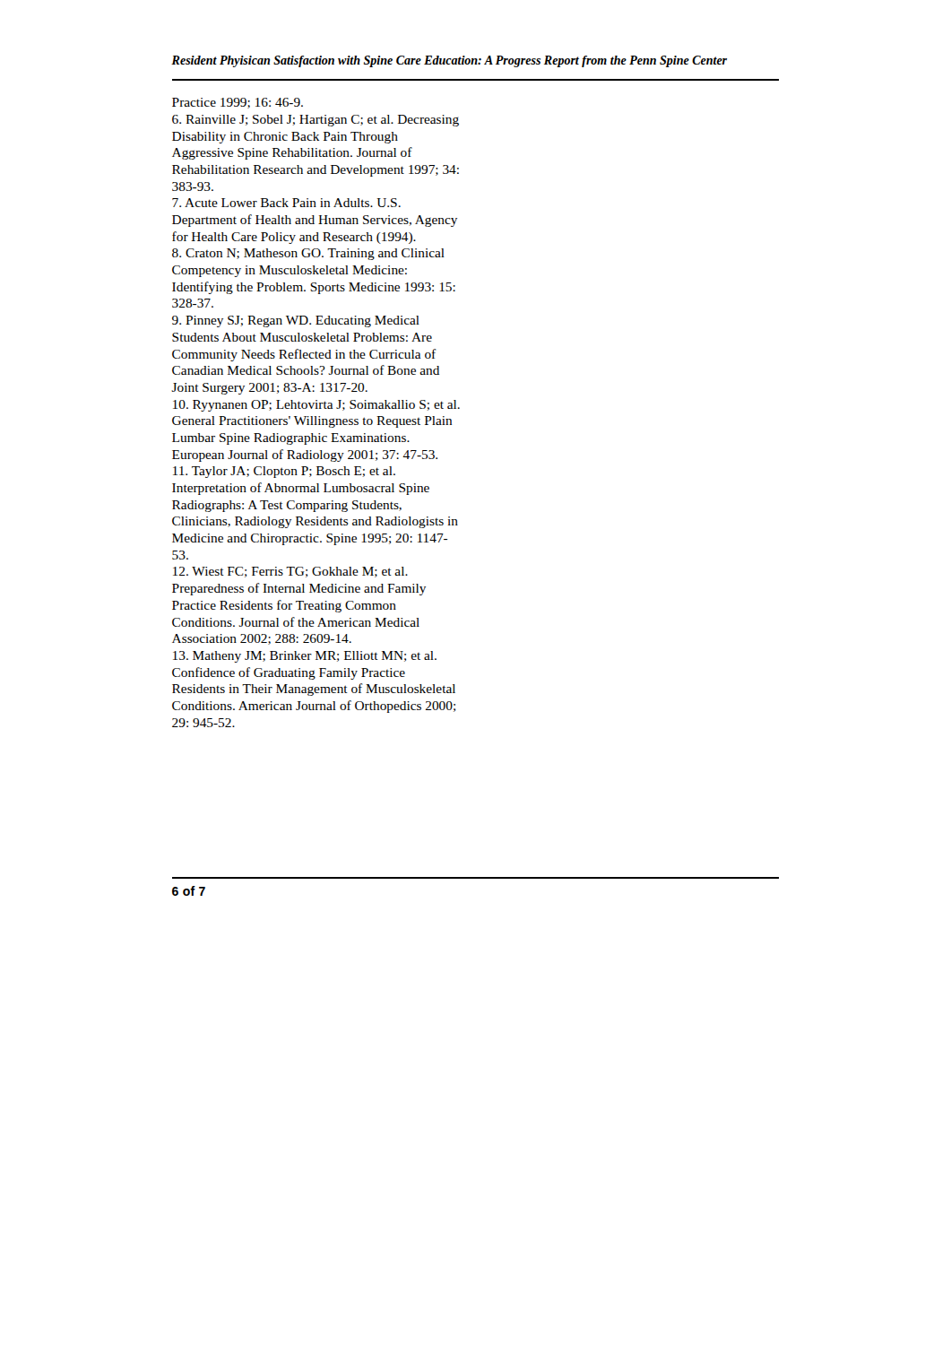Resident Phyisican Satisfaction with Spine Care Education: A Progress Report from the Penn Spine Center
Practice 1999; 16: 46-9.
6. Rainville J; Sobel J; Hartigan C; et al. Decreasing Disability in Chronic Back Pain Through Aggressive Spine Rehabilitation. Journal of Rehabilitation Research and Development 1997; 34: 383-93.
7. Acute Lower Back Pain in Adults. U.S. Department of Health and Human Services, Agency for Health Care Policy and Research (1994).
8. Craton N; Matheson GO. Training and Clinical Competency in Musculoskeletal Medicine: Identifying the Problem. Sports Medicine 1993: 15: 328-37.
9. Pinney SJ; Regan WD. Educating Medical Students About Musculoskeletal Problems: Are Community Needs Reflected in the Curricula of Canadian Medical Schools? Journal of Bone and Joint Surgery 2001; 83-A: 1317-20.
10. Ryynanen OP; Lehtovirta J; Soimakallio S; et al. General Practitioners' Willingness to Request Plain Lumbar Spine Radiographic Examinations. European Journal of Radiology 2001; 37: 47-53.
11. Taylor JA; Clopton P; Bosch E; et al. Interpretation of Abnormal Lumbosacral Spine Radiographs: A Test Comparing Students, Clinicians, Radiology Residents and Radiologists in Medicine and Chiropractic. Spine 1995; 20: 1147-53.
12. Wiest FC; Ferris TG; Gokhale M; et al. Preparedness of Internal Medicine and Family Practice Residents for Treating Common Conditions. Journal of the American Medical Association 2002; 288: 2609-14.
13. Matheny JM; Brinker MR; Elliott MN; et al. Confidence of Graduating Family Practice Residents in Their Management of Musculoskeletal Conditions. American Journal of Orthopedics 2000; 29: 945-52.
6 of 7